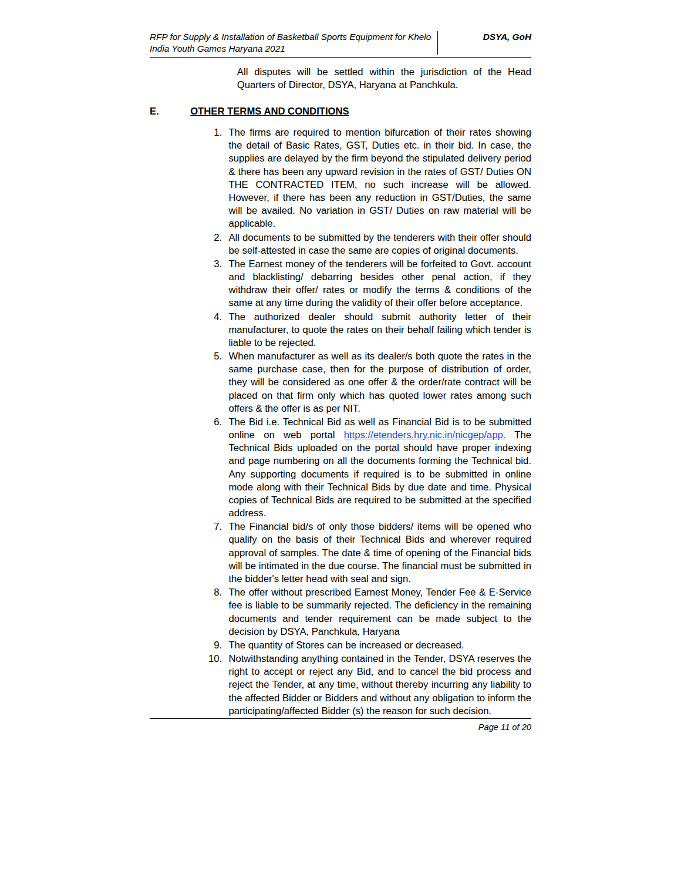RFP for Supply & Installation of Basketball Sports Equipment for Khelo India Youth Games Haryana 2021
DSYA, GoH
All disputes will be settled within the jurisdiction of the Head Quarters of Director, DSYA, Haryana at Panchkula.
E. OTHER TERMS AND CONDITIONS
The firms are required to mention bifurcation of their rates showing the detail of Basic Rates, GST, Duties etc. in their bid. In case, the supplies are delayed by the firm beyond the stipulated delivery period & there has been any upward revision in the rates of GST/ Duties ON THE CONTRACTED ITEM, no such increase will be allowed. However, if there has been any reduction in GST/Duties, the same will be availed. No variation in GST/ Duties on raw material will be applicable.
All documents to be submitted by the tenderers with their offer should be self-attested in case the same are copies of original documents.
The Earnest money of the tenderers will be forfeited to Govt. account and blacklisting/ debarring besides other penal action, if they withdraw their offer/ rates or modify the terms & conditions of the same at any time during the validity of their offer before acceptance.
The authorized dealer should submit authority letter of their manufacturer, to quote the rates on their behalf failing which tender is liable to be rejected.
When manufacturer as well as its dealer/s both quote the rates in the same purchase case, then for the purpose of distribution of order, they will be considered as one offer & the order/rate contract will be placed on that firm only which has quoted lower rates among such offers & the offer is as per NIT.
The Bid i.e. Technical Bid as well as Financial Bid is to be submitted online on web portal https://etenders.hry.nic.in/nicgep/app. The Technical Bids uploaded on the portal should have proper indexing and page numbering on all the documents forming the Technical bid. Any supporting documents if required is to be submitted in online mode along with their Technical Bids by due date and time. Physical copies of Technical Bids are required to be submitted at the specified address.
The Financial bid/s of only those bidders/ items will be opened who qualify on the basis of their Technical Bids and wherever required approval of samples. The date & time of opening of the Financial bids will be intimated in the due course. The financial must be submitted in the bidder's letter head with seal and sign.
The offer without prescribed Earnest Money, Tender Fee & E-Service fee is liable to be summarily rejected. The deficiency in the remaining documents and tender requirement can be made subject to the decision by DSYA, Panchkula, Haryana
The quantity of Stores can be increased or decreased.
Notwithstanding anything contained in the Tender, DSYA reserves the right to accept or reject any Bid, and to cancel the bid process and reject the Tender, at any time, without thereby incurring any liability to the affected Bidder or Bidders and without any obligation to inform the participating/affected Bidder (s) the reason for such decision.
Page 11 of 20